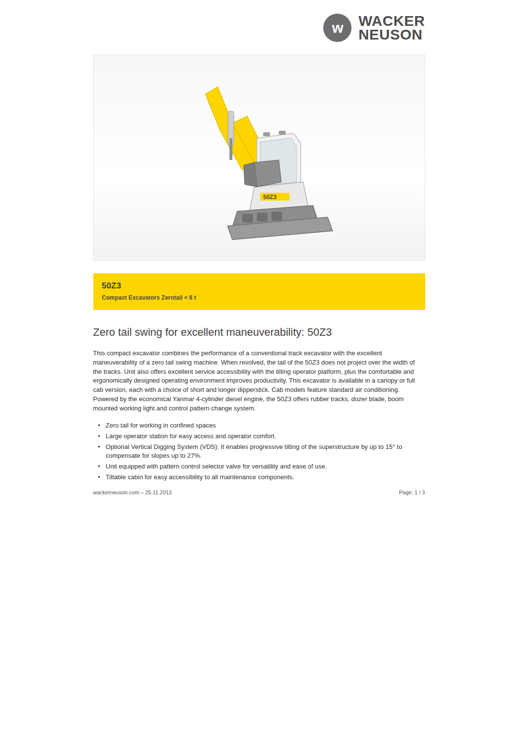w
WACKER
NEUSON
50Z3
50Z3
Compact Excavators Zerotail < 6 t
Zero tail swing for excellent maneuverability: 50Z3
This compact excavator combines the performance of a conventional track excavator with the excellent maneuverability of a zero tail swing machine. When revolved, the tail of the 50Z3 does not project over the width of the tracks. Unit also offers excellent service accessibility with the tilting operator platform, plus the comfortable and ergonomically designed operating environment improves productivity. This excavator is available in a canopy or full cab version, each with a choice of short and longer dipperstick. Cab models feature standard air conditioning. Powered by the economical Yanmar 4-cylinder diesel engine, the 50Z3 offers rubber tracks, dozer blade, boom mounted working light and control pattern change system.
Zero tail for working in confined spaces
Large operator station for easy access and operator comfort.
Optional Vertical Digging System (VDS): It enables progressive tilting of the superstructure by up to 15° to compensate for slopes up to 27%.
Unit equipped with pattern control selector valve for versatility and ease of use.
Tiltable cabin for easy accessibility to all maintenance components.
wackerneuson.com – 25.11.2013 Page: 1 / 3